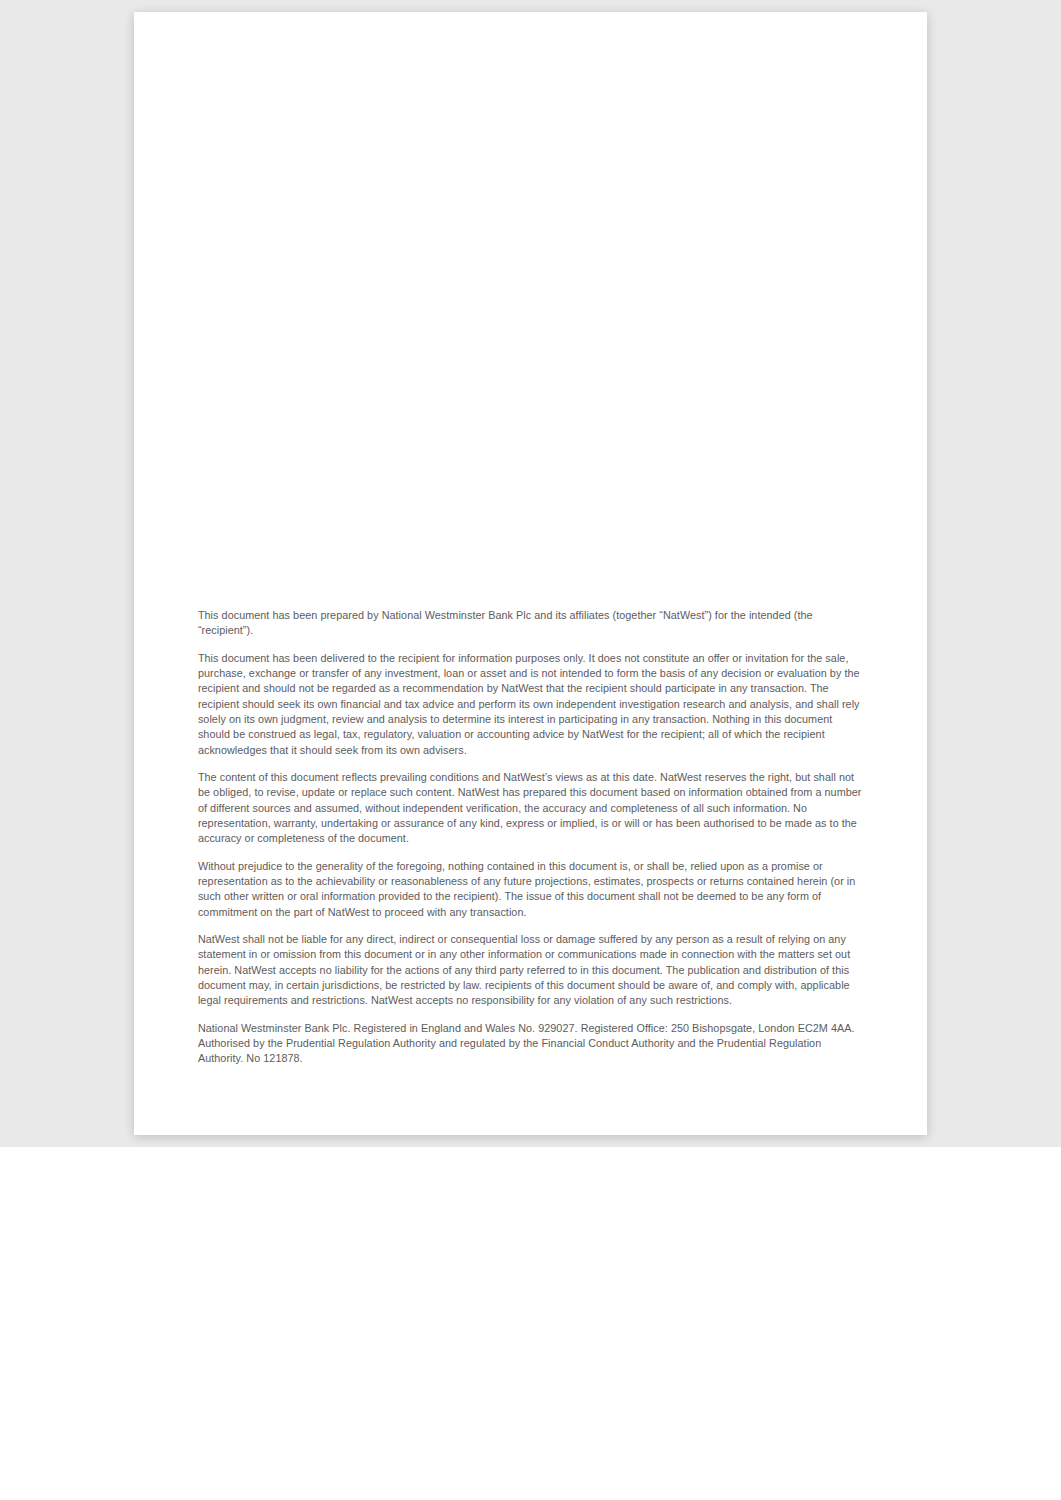This document has been prepared by National Westminster Bank Plc and its affiliates (together “NatWest”) for the intended (the “recipient”).
This document has been delivered to the recipient for information purposes only. It does not constitute an offer or invitation for the sale, purchase, exchange or transfer of any investment, loan or asset and is not intended to form the basis of any decision or evaluation by the recipient and should not be regarded as a recommendation by NatWest that the recipient should participate in any transaction. The recipient should seek its own financial and tax advice and perform its own independent investigation research and analysis, and shall rely solely on its own judgment, review and analysis to determine its interest in participating in any transaction. Nothing in this document should be construed as legal, tax, regulatory, valuation or accounting advice by NatWest for the recipient; all of which the recipient acknowledges that it should seek from its own advisers.
The content of this document reflects prevailing conditions and NatWest’s views as at this date. NatWest reserves the right, but shall not be obliged, to revise, update or replace such content. NatWest has prepared this document based on information obtained from a number of different sources and assumed, without independent verification, the accuracy and completeness of all such information. No representation, warranty, undertaking or assurance of any kind, express or implied, is or will or has been authorised to be made as to the accuracy or completeness of the document.
Without prejudice to the generality of the foregoing, nothing contained in this document is, or shall be, relied upon as a promise or representation as to the achievability or reasonableness of any future projections, estimates, prospects or returns contained herein (or in such other written or oral information provided to the recipient). The issue of this document shall not be deemed to be any form of commitment on the part of NatWest to proceed with any transaction.
NatWest shall not be liable for any direct, indirect or consequential loss or damage suffered by any person as a result of relying on any statement in or omission from this document or in any other information or communications made in connection with the matters set out herein. NatWest accepts no liability for the actions of any third party referred to in this document. The publication and distribution of this document may, in certain jurisdictions, be restricted by law. recipients of this document should be aware of, and comply with, applicable legal requirements and restrictions. NatWest accepts no responsibility for any violation of any such restrictions.
National Westminster Bank Plc. Registered in England and Wales No. 929027. Registered Office: 250 Bishopsgate, London EC2M 4AA. Authorised by the Prudential Regulation Authority and regulated by the Financial Conduct Authority and the Prudential Regulation Authority. No 121878.